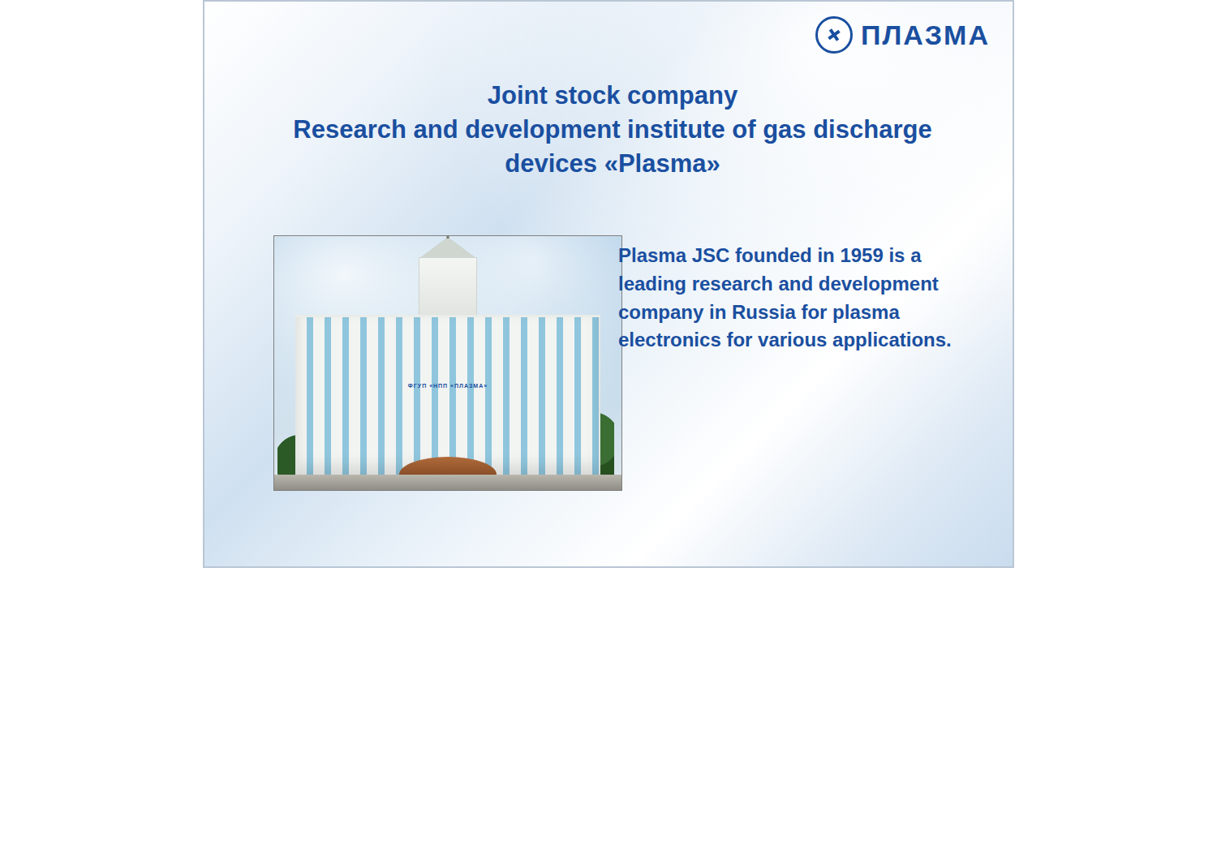ПЛАЗМА
Joint stock company Research and development institute of gas discharge devices «Plasma»
ФГУП «НПП «ПЛАЗМА»
Plasma JSC founded in 1959 is a leading research and development company in Russia for plasma electronics for various applications.